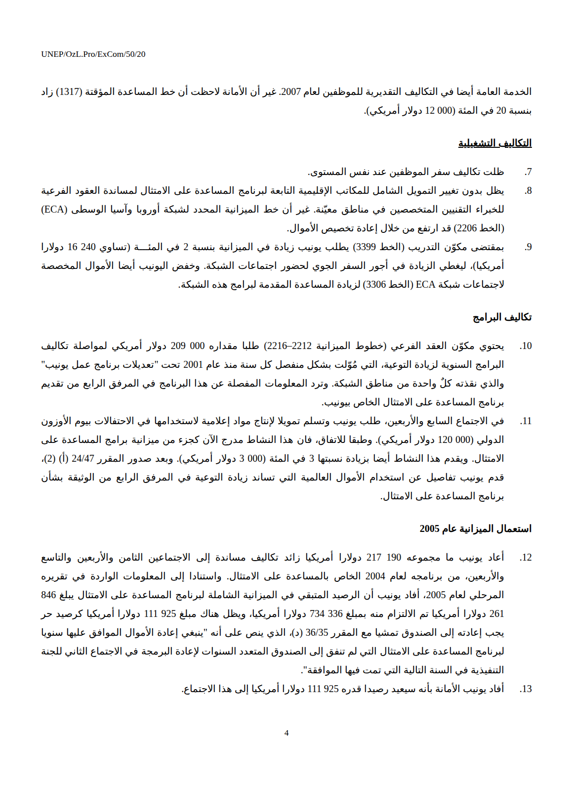UNEP/OzL.Pro/ExCom/50/20
الخدمة العامة أيضا في التكاليف التقديرية للموظفين لعام 2007. غير أن الأمانة لاحظت أن خط المساعدة المؤقتة (1317) زاد بنسبة 20 في المئة (000 12 دولار أمريكي).
التكاليف التشغيلية
7. ظلت تكاليف سفر الموظفين عند نفس المستوى.
8. يظل بدون تغيير التمويل الشامل للمكاتب الإقليمية التابعة لبرنامج المساعدة على الامتثال لمساندة العقود الفرعية للخبراء التقنيين المتخصصين في مناطق معيّنة. غير أن خط الميزانية المحدد لشبكة أوروبا وآسيا الوسطى (ECA) (الخط 2206) قد ارتفع من خلال إعادة تخصيص الأموال.
9. بمقتضى مكوّن التدريب (الخط 3399) يطلب يونيب زيادة في الميزانية بنسبة 2 في المئـــة (تساوي 240 16 دولارا أمريكيا)، ليغطي الزيادة في أجور السفر الجوي لحضور اجتماعات الشبكة. وخفض اليونيب أيضا الأموال المخصصة لاجتماعات شبكة ECA (الخط 3306) لزيادة المساعدة المقدمة لبرامج هذه الشبكة.
تكاليف البرامج
10. يحتوي مكوّن العقد الفرعي (خطوط الميزانية 2212–2216) طلبا مقداره 000 209 دولار أمريكي لمواصلة تكاليف البرامج السنوية لزيادة التوعية، التي مُوّلت بشكل منفصل كل سنة منذ عام 2001 تحت "تعديلات برنامج عمل يونيب" والذي نقذته كلٌ واحدة من مناطق الشبكة. وترد المعلومات المفصلة عن هذا البرنامج في المرفق الرابع من تقديم برنامج المساعدة على الامتثال الخاص بيونيب.
11. في الاجتماع السابع والأربعين، طلب يونيب وتسلم تمويلا لإنتاج مواد إعلامية لاستخدامها في الاحتفالات بيوم الأوزون الدولي (000 120 دولار أمريكي). وطبقا للاتفاق، فان هذا النشاط مدرج الآن كجزء من ميزانية برامج المساعدة على الامتثال. ويقدم هذا النشاط أيضا بزيادة نسبتها 3 في المئة (000 3 دولار أمريكي). وبعد صدور المقرر 24/47 (أ) (2)، قدم يونيب تفاصيل عن استخدام الأموال العالمية التي تساند زيادة التوعية في المرفق الرابع من الوثيقة بشأن برنامج المساعدة على الامتثال.
استعمال الميزانية عام 2005
12. أعاد يونيب ما مجموعه 190 217 دولارا أمريكيا زائد تكاليف مساندة إلى الاجتماعين الثامن والأربعين والتاسع والأربعين، من برنامجه لعام 2004 الخاص بالمساعدة على الامتثال. واستنادا إلى المعلومات الواردة في تقريره المرحلي لعام 2005، أفاد يونيب أن الرصيد المتبقي في الميزانية الشاملة لبرنامج المساعدة على الامتثال يبلغ 846 261 دولارا أمريكيا تم الالتزام منه بمبلغ 336 734 دولارا أمريكيا، ويظل هناك مبلغ 925 111 دولارا أمريكيا كرصيد حر يجب إعادته إلى الصندوق تمشيا مع المقرر 36/35 (د)، الذي ينص على أنه "ينبغي إعادة الأموال الموافق عليها سنويا لبرنامج المساعدة على الامتثال التي لم تنفق إلى الصندوق المتعدد السنوات لإعادة البرمجة في الاجتماع الثاني للجنة التنفيذية في السنة التالية التي تمت فيها الموافقة".
13. أفاد يونيب الأمانة بأنه سيعيد رصيدا قدره 925 111 دولارا أمريكيا إلى هذا الاجتماع.
4